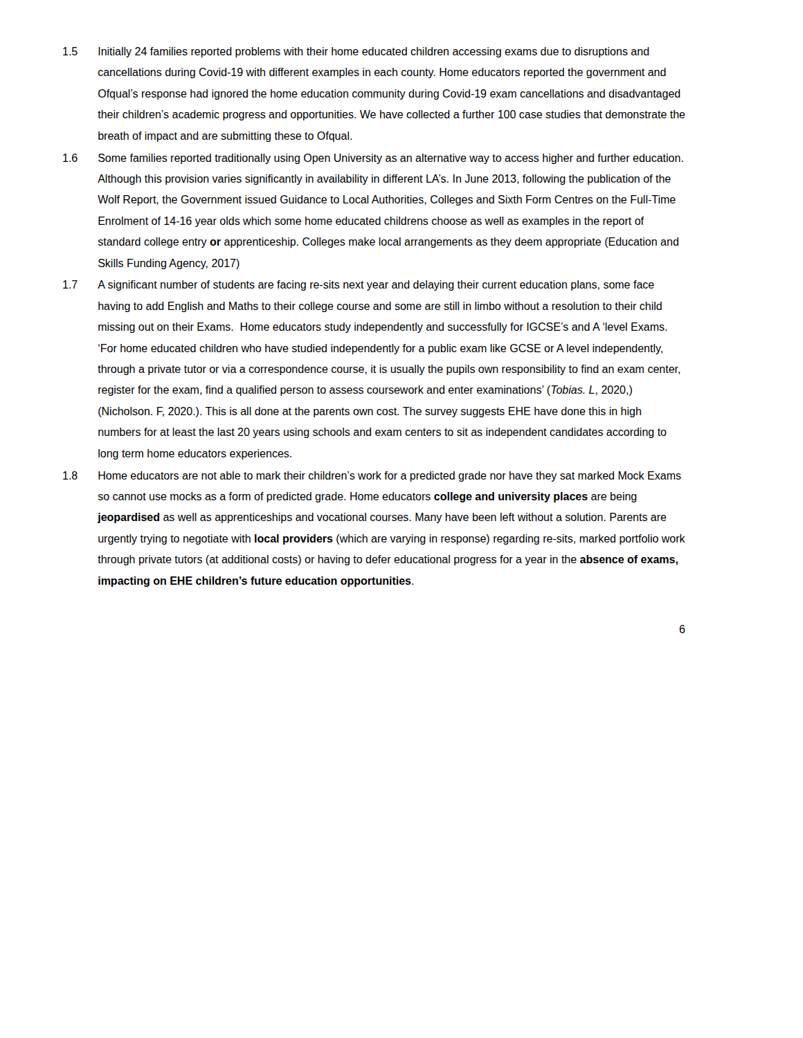1.5 Initially 24 families reported problems with their home educated children accessing exams due to disruptions and cancellations during Covid-19 with different examples in each county. Home educators reported the government and Ofqual’s response had ignored the home education community during Covid-19 exam cancellations and disadvantaged their children’s academic progress and opportunities. We have collected a further 100 case studies that demonstrate the breath of impact and are submitting these to Ofqual.
1.6 Some families reported traditionally using Open University as an alternative way to access higher and further education. Although this provision varies significantly in availability in different LA’s. In June 2013, following the publication of the Wolf Report, the Government issued Guidance to Local Authorities, Colleges and Sixth Form Centres on the Full-Time Enrolment of 14-16 year olds which some home educated childrens choose as well as examples in the report of standard college entry or apprenticeship. Colleges make local arrangements as they deem appropriate (Education and Skills Funding Agency, 2017)
1.7 A significant number of students are facing re-sits next year and delaying their current education plans, some face having to add English and Maths to their college course and some are still in limbo without a resolution to their child missing out on their Exams. Home educators study independently and successfully for IGCSE’s and A ‘level Exams. ‘For home educated children who have studied independently for a public exam like GCSE or A level independently, through a private tutor or via a correspondence course, it is usually the pupils own responsibility to find an exam center, register for the exam, find a qualified person to assess coursework and enter examinations’ (Tobias. L, 2020,) (Nicholson. F, 2020.). This is all done at the parents own cost. The survey suggests EHE have done this in high numbers for at least the last 20 years using schools and exam centers to sit as independent candidates according to long term home educators experiences.
1.8 Home educators are not able to mark their children’s work for a predicted grade nor have they sat marked Mock Exams so cannot use mocks as a form of predicted grade. Home educators college and university places are being jeopardised as well as apprenticeships and vocational courses. Many have been left without a solution. Parents are urgently trying to negotiate with local providers (which are varying in response) regarding re-sits, marked portfolio work through private tutors (at additional costs) or having to defer educational progress for a year in the absence of exams, impacting on EHE children’s future education opportunities.
6